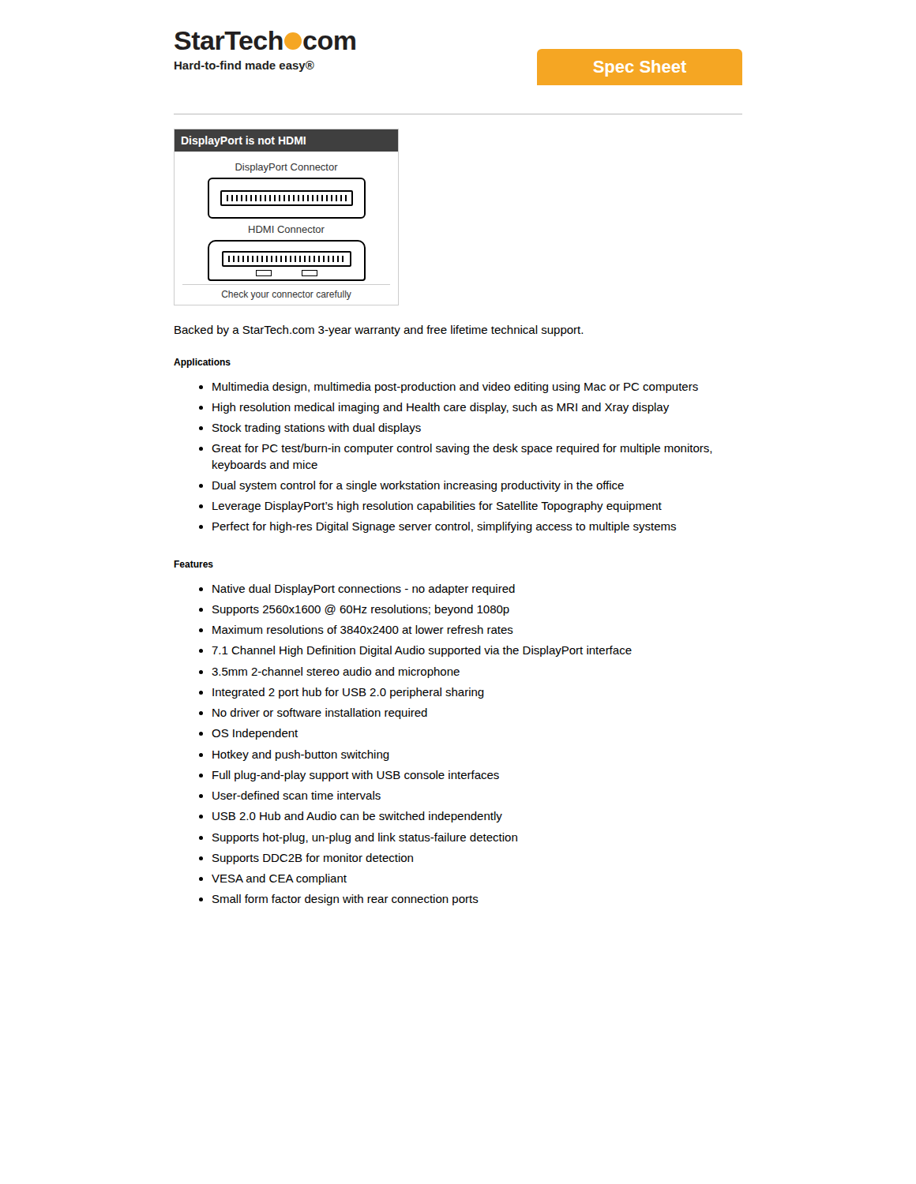StarTech com
Hard-to-find made easy®
Spec Sheet
DisplayPort is not HDMI
DisplayPort Connector
HDMI Connector
Check your connector carefully
Backed by a StarTech.com 3-year warranty and free lifetime technical support.
Applications
Multimedia design, multimedia post-production and video editing using Mac or PC computers
High resolution medical imaging and Health care display, such as MRI and Xray display
Stock trading stations with dual displays
Great for PC test/burn-in computer control saving the desk space required for multiple monitors, keyboards and mice
Dual system control for a single workstation increasing productivity in the office
Leverage DisplayPort’s high resolution capabilities for Satellite Topography equipment
Perfect for high-res Digital Signage server control, simplifying access to multiple systems
Features
Native dual DisplayPort connections - no adapter required
Supports 2560x1600 @ 60Hz resolutions; beyond 1080p
Maximum resolutions of 3840x2400 at lower refresh rates
7.1 Channel High Definition Digital Audio supported via the DisplayPort interface
3.5mm 2-channel stereo audio and microphone
Integrated 2 port hub for USB 2.0 peripheral sharing
No driver or software installation required
OS Independent
Hotkey and push-button switching
Full plug-and-play support with USB console interfaces
User-defined scan time intervals
USB 2.0 Hub and Audio can be switched independently
Supports hot-plug, un-plug and link status-failure detection
Supports DDC2B for monitor detection
VESA and CEA compliant
Small form factor design with rear connection ports